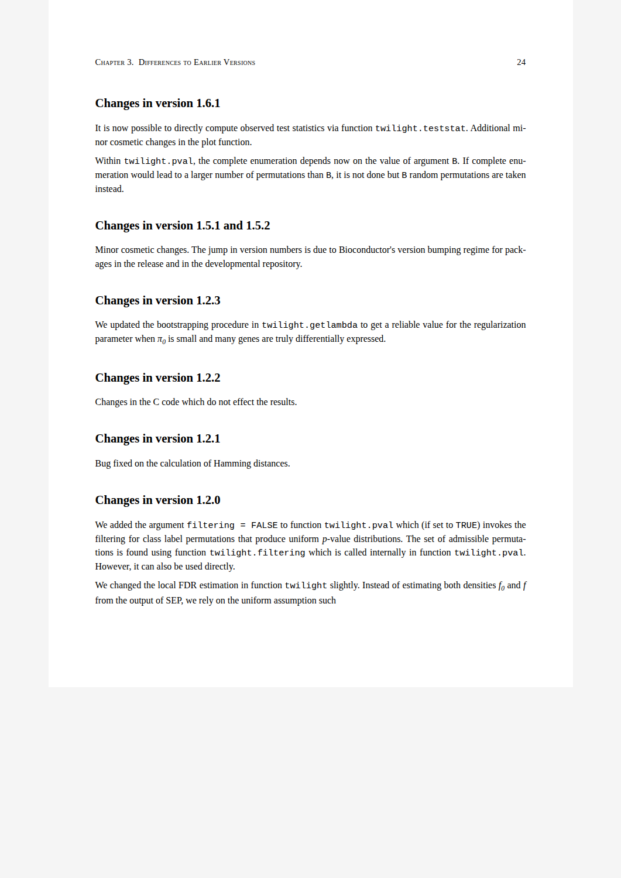Chapter 3. Differences to Earlier Versions 24
Changes in version 1.6.1
It is now possible to directly compute observed test statistics via function twilight.teststat. Additional minor cosmetic changes in the plot function.
Within twilight.pval, the complete enumeration depends now on the value of argument B. If complete enumeration would lead to a larger number of permutations than B, it is not done but B random permutations are taken instead.
Changes in version 1.5.1 and 1.5.2
Minor cosmetic changes. The jump in version numbers is due to Bioconductor's version bumping regime for packages in the release and in the developmental repository.
Changes in version 1.2.3
We updated the bootstrapping procedure in twilight.getlambda to get a reliable value for the regularization parameter when π0 is small and many genes are truly differentially expressed.
Changes in version 1.2.2
Changes in the C code which do not effect the results.
Changes in version 1.2.1
Bug fixed on the calculation of Hamming distances.
Changes in version 1.2.0
We added the argument filtering = FALSE to function twilight.pval which (if set to TRUE) invokes the filtering for class label permutations that produce uniform p-value distributions. The set of admissible permutations is found using function twilight.filtering which is called internally in function twilight.pval. However, it can also be used directly.
We changed the local FDR estimation in function twilight slightly. Instead of estimating both densities f0 and f from the output of SEP, we rely on the uniform assumption such